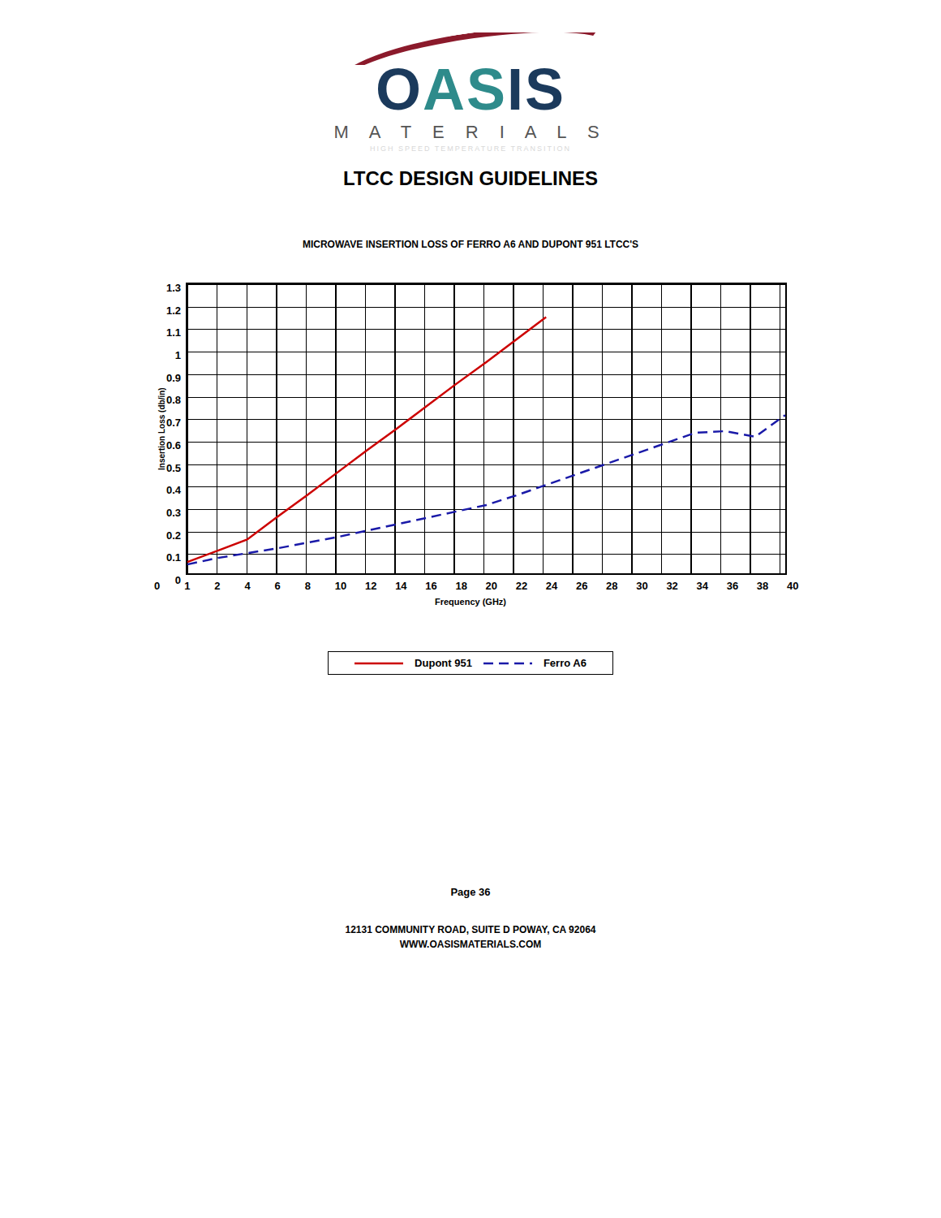OASIS
M A T E R I A L S
HIGH SPEED TEMPERATURE TRANSITION
LTCC DESIGN GUIDELINES
MICROWAVE INSERTION LOSS OF FERRO A6 AND DUPONT 951 LTCC'S
Insertion Loss (db/in)
1.3 1.2 1.1 1 0.9 0.8 0.7 0.6 0.5 0.4 0.3 0.2 0.1 0
01246810121416182022242628303234363840
Frequency (GHz)
Dupont 951 Ferro A6
Page 36
12131 COMMUNITY ROAD, SUITE D POWAY, CA 92064
WWW.OASISMATERIALS.COM